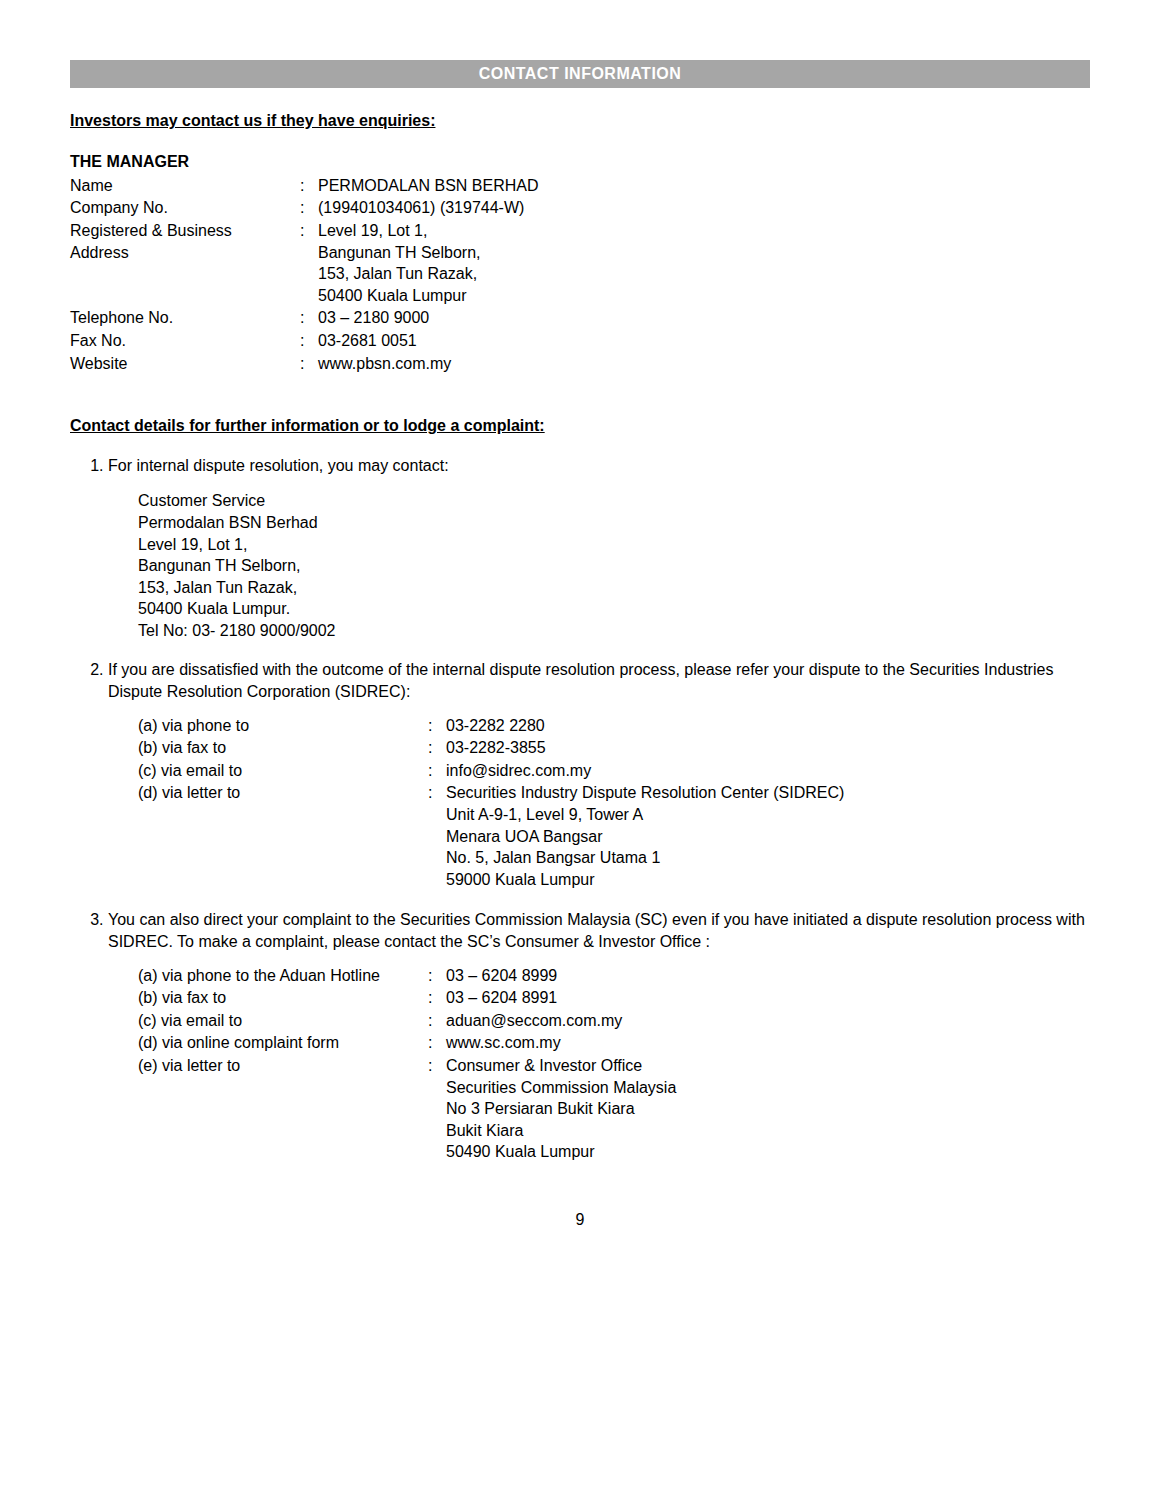CONTACT INFORMATION
Investors may contact us if they have enquiries:
THE MANAGER
| Name | : | PERMODALAN BSN BERHAD |
| Company No. | : | (199401034061) (319744-W) |
| Registered & Business Address | : | Level 19, Lot 1, Bangunan TH Selborn, 153, Jalan Tun Razak, 50400 Kuala Lumpur |
| Telephone No. | : | 03 – 2180 9000 |
| Fax No. | : | 03-2681 0051 |
| Website | : | www.pbsn.com.my |
Contact details for further information or to lodge a complaint:
For internal dispute resolution, you may contact:
Customer Service
Permodalan BSN Berhad
Level 19, Lot 1,
Bangunan TH Selborn,
153, Jalan Tun Razak,
50400 Kuala Lumpur.
Tel No: 03- 2180 9000/9002
If you are dissatisfied with the outcome of the internal dispute resolution process, please refer your dispute to the Securities Industries Dispute Resolution Corporation (SIDREC):
| (a) via phone to | : | 03-2282 2280 |
| (b) via fax to | : | 03-2282-3855 |
| (c) via email to | : | info@sidrec.com.my |
| (d) via letter to | : | Securities Industry Dispute Resolution Center (SIDREC) Unit A-9-1, Level 9, Tower A Menara UOA Bangsar No. 5, Jalan Bangsar Utama 1 59000 Kuala Lumpur |
You can also direct your complaint to the Securities Commission Malaysia (SC) even if you have initiated a dispute resolution process with SIDREC. To make a complaint, please contact the SC’s Consumer & Investor Office :
| (a) via phone to the Aduan Hotline | : | 03 – 6204 8999 |
| (b) via fax to | : | 03 – 6204 8991 |
| (c) via email to | : | aduan@seccom.com.my |
| (d) via online complaint form | : | www.sc.com.my |
| (e) via letter to | : | Consumer & Investor Office Securities Commission Malaysia No 3 Persiaran Bukit Kiara Bukit Kiara 50490 Kuala Lumpur |
9